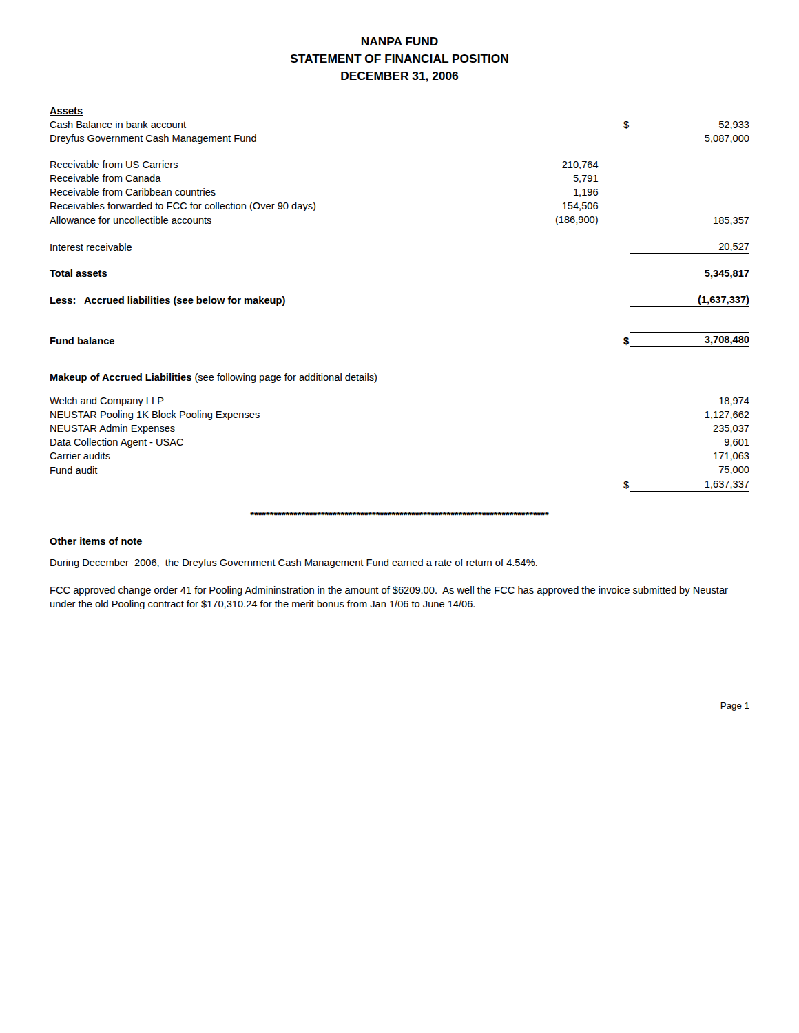NANPA FUND
STATEMENT OF FINANCIAL POSITION
DECEMBER 31, 2006
| Assets | | | |
| Cash Balance in bank account | | $ | 52,933 |
| Dreyfus Government Cash Management Fund | | | 5,087,000 |
| Receivable from US Carriers | 210,764 | | |
| Receivable from Canada | 5,791 | | |
| Receivable from Caribbean countries | 1,196 | | |
| Receivables forwarded to FCC for collection (Over 90 days) | 154,506 | | |
| Allowance for uncollectible accounts | (186,900) | | 185,357 |
| Interest receivable | | | 20,527 |
| Total assets | | | 5,345,817 |
| Less: Accrued liabilities (see below for makeup) | | | (1,637,337) |
| Fund balance | | $ | 3,708,480 |
Makeup of Accrued Liabilities (see following page for additional details)
| Welch and Company LLP | | | 18,974 |
| NEUSTAR Pooling 1K Block Pooling Expenses | | | 1,127,662 |
| NEUSTAR Admin Expenses | | | 235,037 |
| Data Collection Agent - USAC | | | 9,601 |
| Carrier audits | | | 171,063 |
| Fund audit | | | 75,000 |
| | | $ | 1,637,337 |
****************************************************************************
Other items of note
During December 2006, the Dreyfus Government Cash Management Fund earned a rate of return of 4.54%.
FCC approved change order 41 for Pooling Admininstration in the amount of $6209.00. As well the FCC has approved the invoice submitted by Neustar under the old Pooling contract for $170,310.24 for the merit bonus from Jan 1/06 to June 14/06.
Page 1